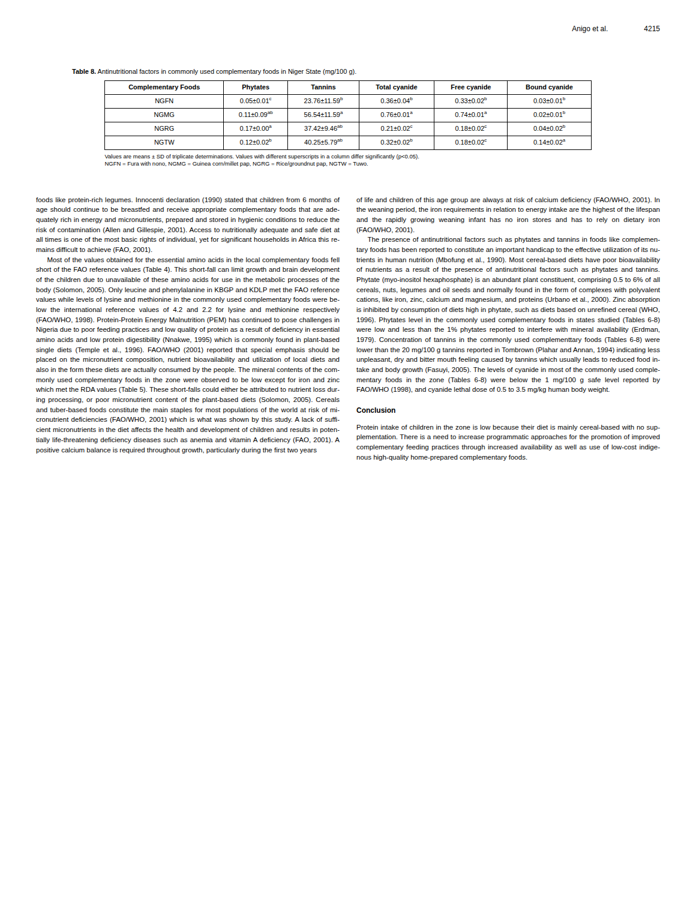Anigo et al. 4215
Table 8. Antinutritional factors in commonly used complementary foods in Niger State (mg/100 g).
| Complementary Foods | Phytates | Tannins | Total cyanide | Free cyanide | Bound cyanide |
| --- | --- | --- | --- | --- | --- |
| NGFN | 0.05±0.01 c | 23.76±11.59 b | 0.36±0.04 b | 0.33±0.02 b | 0.03±0.01 b |
| NGMG | 0.11±0.09 ab | 56.54±11.59 a | 0.76±0.01 a | 0.74±0.01 a | 0.02±0.01 b |
| NGRG | 0.17±0.00 a | 37.42±9.46 ab | 0.21±0.02 c | 0.18±0.02 c | 0.04±0.02 b |
| NGTW | 0.12±0.02 b | 40.25±5.79 ab | 0.32±0.02 b | 0.18±0.02 c | 0.14±0.02 a |
Values are means ± SD of triplicate determinations. Values with different superscripts in a column differ significantly (p<0.05).
NGFN = Fura with nono, NGMG = Guinea corn/millet pap, NGRG = Rice/groundnut pap, NGTW = Tuwo.
foods like protein-rich legumes. Innocenti declaration (1990) stated that children from 6 months of age should continue to be breastfed and receive appropriate complementary foods that are adequately rich in energy and micronutrients, prepared and stored in hygienic conditions to reduce the risk of contamination (Allen and Gillespie, 2001). Access to nutritionally adequate and safe diet at all times is one of the most basic rights of individual, yet for significant households in Africa this remains difficult to achieve (FAO, 2001).
Most of the values obtained for the essential amino acids in the local complementary foods fell short of the FAO reference values (Table 4). This short-fall can limit growth and brain development of the children due to unavailable of these amino acids for use in the metabolic processes of the body (Solomon, 2005). Only leucine and phenylalanine in KBGP and KDLP met the FAO reference values while levels of lysine and methionine in the commonly used complementary foods were below the international reference values of 4.2 and 2.2 for lysine and methionine respectively (FAO/WHO, 1998). Protein-Protein Energy Malnutrition (PEM) has continued to pose challenges in Nigeria due to poor feeding practices and low quality of protein as a result of deficiency in essential amino acids and low protein digestibility (Nnakwe, 1995) which is commonly found in plant-based single diets (Temple et al., 1996). FAO/WHO (2001) reported that special emphasis should be placed on the micronutrient composition, nutrient bioavailability and utilization of local diets and also in the form these diets are actually consumed by the people. The mineral contents of the commonly used complementary foods in the zone were observed to be low except for iron and zinc which met the RDA values (Table 5). These short-falls could either be attributed to nutrient loss during processing, or poor micronutrient content of the plant-based diets (Solomon, 2005). Cereals and tuber-based foods constitute the main staples for most populations of the world at risk of micronutrient deficiencies (FAO/WHO, 2001) which is what was shown by this study. A lack of sufficient micronutrients in the diet affects the health and development of children and results in potentially life-threatening deficiency diseases such as anemia and vitamin A deficiency (FAO, 2001). A positive calcium balance is required throughout growth, particularly during the first two years
of life and children of this age group are always at risk of calcium deficiency (FAO/WHO, 2001). In the weaning period, the iron requirements in relation to energy intake are the highest of the lifespan and the rapidly growing weaning infant has no iron stores and has to rely on dietary iron (FAO/WHO, 2001).
The presence of antinutritional factors such as phytates and tannins in foods like complementary foods has been reported to constitute an important handicap to the effective utilization of its nutrients in human nutrition (Mbofung et al., 1990). Most cereal-based diets have poor bioavailability of nutrients as a result of the presence of antinutritional factors such as phytates and tannins. Phytate (myo-inositol hexaphosphate) is an abundant plant constituent, comprising 0.5 to 6% of all cereals, nuts, legumes and oil seeds and normally found in the form of complexes with polyvalent cations, like iron, zinc, calcium and magnesium, and proteins (Urbano et al., 2000). Zinc absorption is inhibited by consumption of diets high in phytate, such as diets based on unrefined cereal (WHO, 1996). Phytates level in the commonly used complementary foods in states studied (Tables 6-8) were low and less than the 1% phytates reported to interfere with mineral availability (Erdman, 1979). Concentration of tannins in the commonly used complementtary foods (Tables 6-8) were lower than the 20 mg/100 g tannins reported in Tombrown (Plahar and Annan, 1994) indicating less unpleasant, dry and bitter mouth feeling caused by tannins which usually leads to reduced food intake and body growth (Fasuyi, 2005). The levels of cyanide in most of the commonly used complementary foods in the zone (Tables 6-8) were below the 1 mg/100 g safe level reported by FAO/WHO (1998), and cyanide lethal dose of 0.5 to 3.5 mg/kg human body weight.
Conclusion
Protein intake of children in the zone is low because their diet is mainly cereal-based with no supplementation. There is a need to increase programmatic approaches for the promotion of improved complementary feeding practices through increased availability as well as use of low-cost indigenous high-quality home-prepared complementary foods.